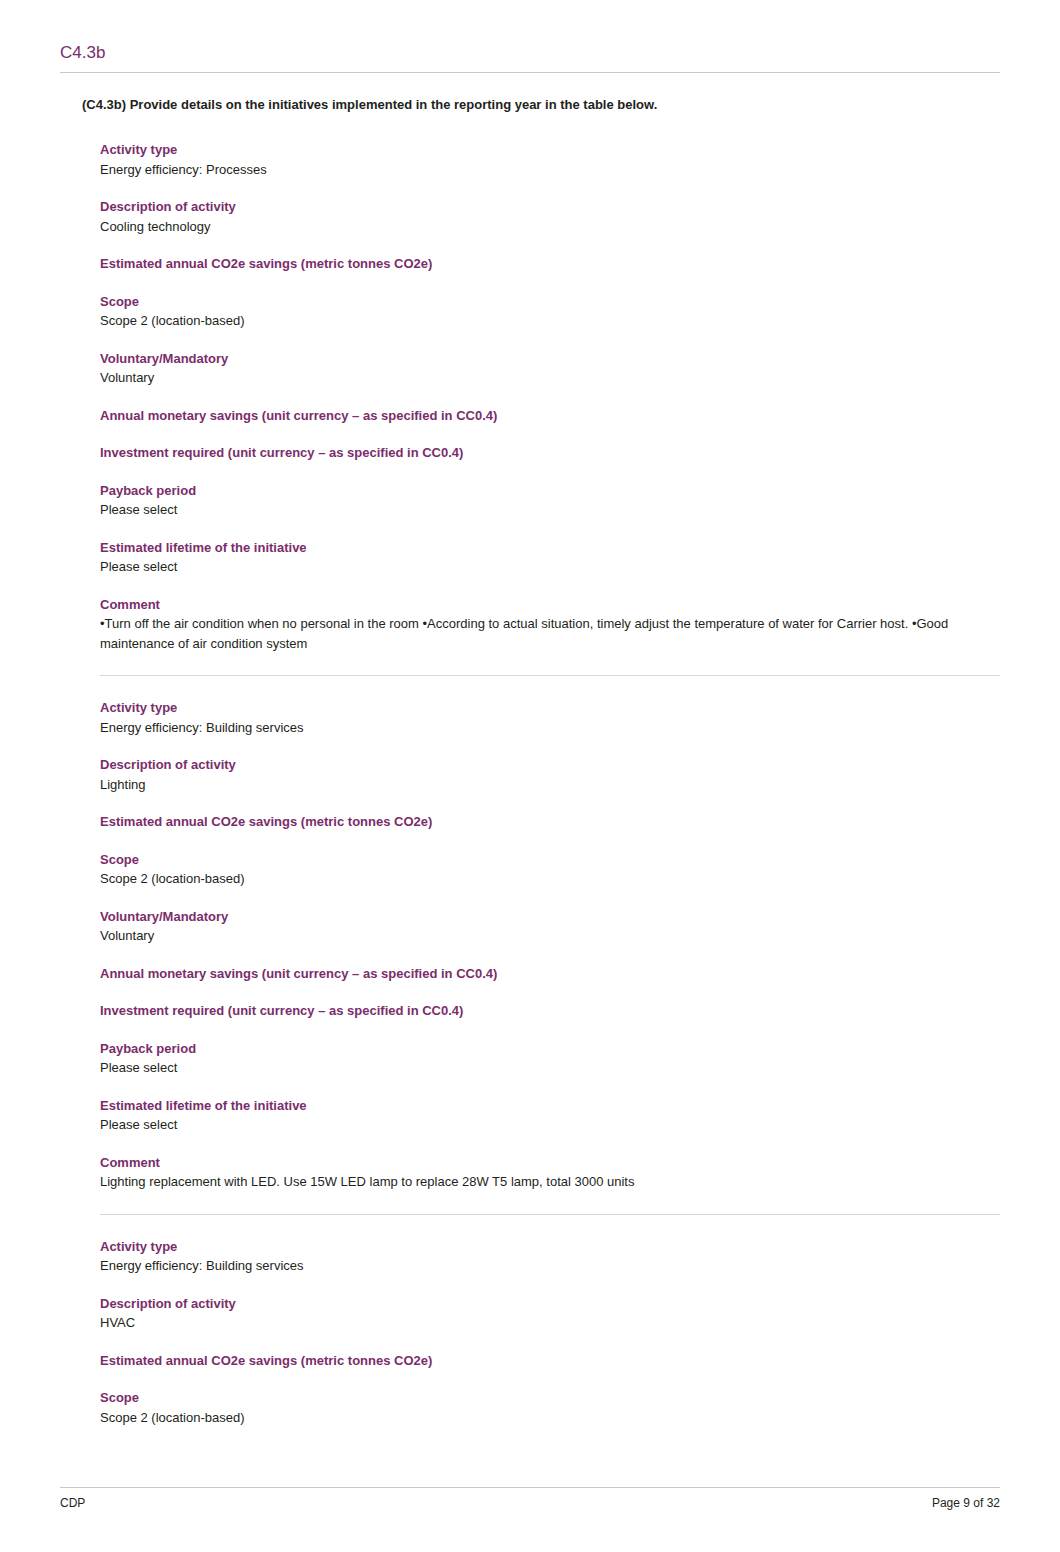C4.3b
(C4.3b) Provide details on the initiatives implemented in the reporting year in the table below.
Activity type
Energy efficiency: Processes
Description of activity
Cooling technology
Estimated annual CO2e savings (metric tonnes CO2e)
Scope
Scope 2 (location-based)
Voluntary/Mandatory
Voluntary
Annual monetary savings (unit currency – as specified in CC0.4)
Investment required (unit currency – as specified in CC0.4)
Payback period
Please select
Estimated lifetime of the initiative
Please select
Comment
•Turn off the air condition when no personal in the room •According to actual situation, timely adjust the temperature of water for Carrier host. •Good maintenance of air condition system
Activity type
Energy efficiency: Building services
Description of activity
Lighting
Estimated annual CO2e savings (metric tonnes CO2e)
Scope
Scope 2 (location-based)
Voluntary/Mandatory
Voluntary
Annual monetary savings (unit currency – as specified in CC0.4)
Investment required (unit currency – as specified in CC0.4)
Payback period
Please select
Estimated lifetime of the initiative
Please select
Comment
Lighting replacement with LED. Use 15W LED lamp to replace 28W T5 lamp, total 3000 units
Activity type
Energy efficiency: Building services
Description of activity
HVAC
Estimated annual CO2e savings (metric tonnes CO2e)
Scope
Scope 2 (location-based)
CDP Page 9 of 32